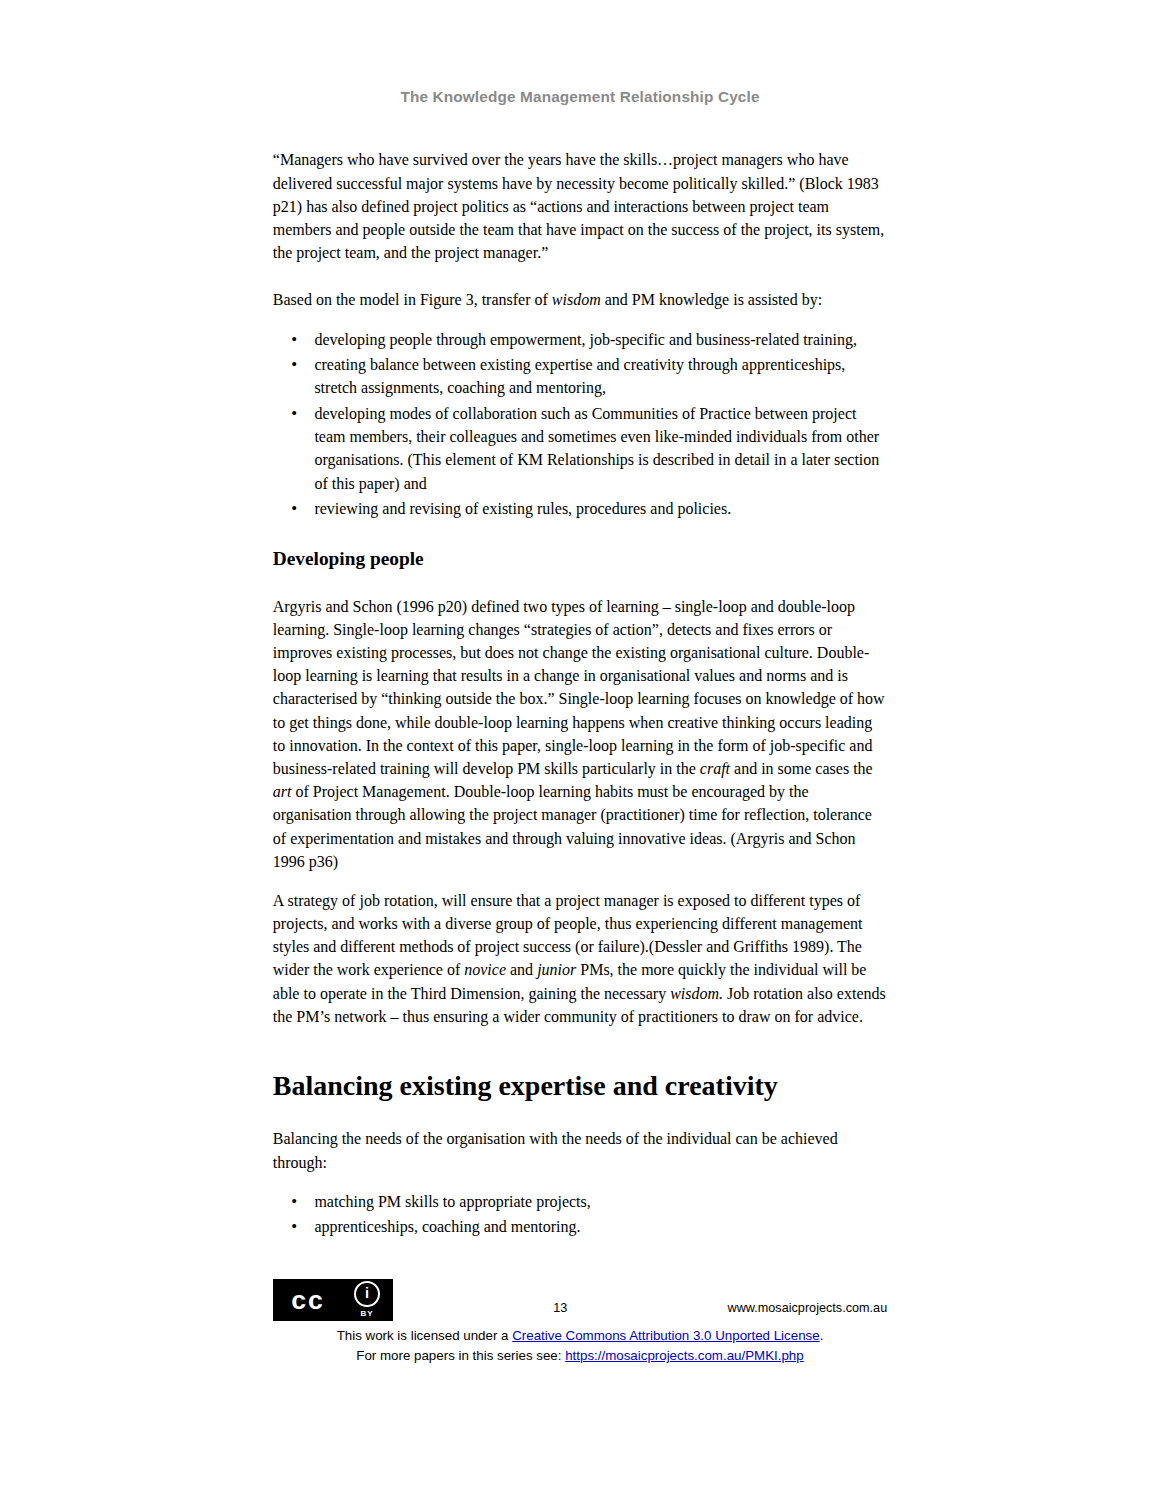The Knowledge Management Relationship Cycle
“Managers who have survived over the years have the skills…project managers who have delivered successful major systems have by necessity become politically skilled.” (Block 1983 p21) has also defined project politics as “actions and interactions between project team members and people outside the team that have impact on the success of the project, its system, the project team, and the project manager.”
Based on the model in Figure 3, transfer of wisdom and PM knowledge is assisted by:
developing people through empowerment, job-specific and business-related training,
creating balance between existing expertise and creativity through apprenticeships, stretch assignments, coaching and mentoring,
developing modes of collaboration such as Communities of Practice between project team members, their colleagues and sometimes even like-minded individuals from other organisations. (This element of KM Relationships is described in detail in a later section of this paper) and
reviewing and revising of existing rules, procedures and policies.
Developing people
Argyris and Schon (1996 p20) defined two types of learning – single-loop and double-loop learning. Single-loop learning changes “strategies of action”, detects and fixes errors or improves existing processes, but does not change the existing organisational culture. Double-loop learning is learning that results in a change in organisational values and norms and is characterised by “thinking outside the box.” Single-loop learning focuses on knowledge of how to get things done, while double-loop learning happens when creative thinking occurs leading to innovation. In the context of this paper, single-loop learning in the form of job-specific and business-related training will develop PM skills particularly in the craft and in some cases the art of Project Management. Double-loop learning habits must be encouraged by the organisation through allowing the project manager (practitioner) time for reflection, tolerance of experimentation and mistakes and through valuing innovative ideas. (Argyris and Schon 1996 p36)
A strategy of job rotation, will ensure that a project manager is exposed to different types of projects, and works with a diverse group of people, thus experiencing different management styles and different methods of project success (or failure).(Dessler and Griffiths 1989). The wider the work experience of novice and junior PMs, the more quickly the individual will be able to operate in the Third Dimension, gaining the necessary wisdom. Job rotation also extends the PM’s network – thus ensuring a wider community of practitioners to draw on for advice.
Balancing existing expertise and creativity
Balancing the needs of the organisation with the needs of the individual can be achieved through:
matching PM skills to appropriate projects,
apprenticeships, coaching and mentoring.
cc
i
BY
13
www.mosaicprojects.com.au
This work is licensed under a Creative Commons Attribution 3.0 Unported License.
For more papers in this series see: https://mosaicprojects.com.au/PMKI.php